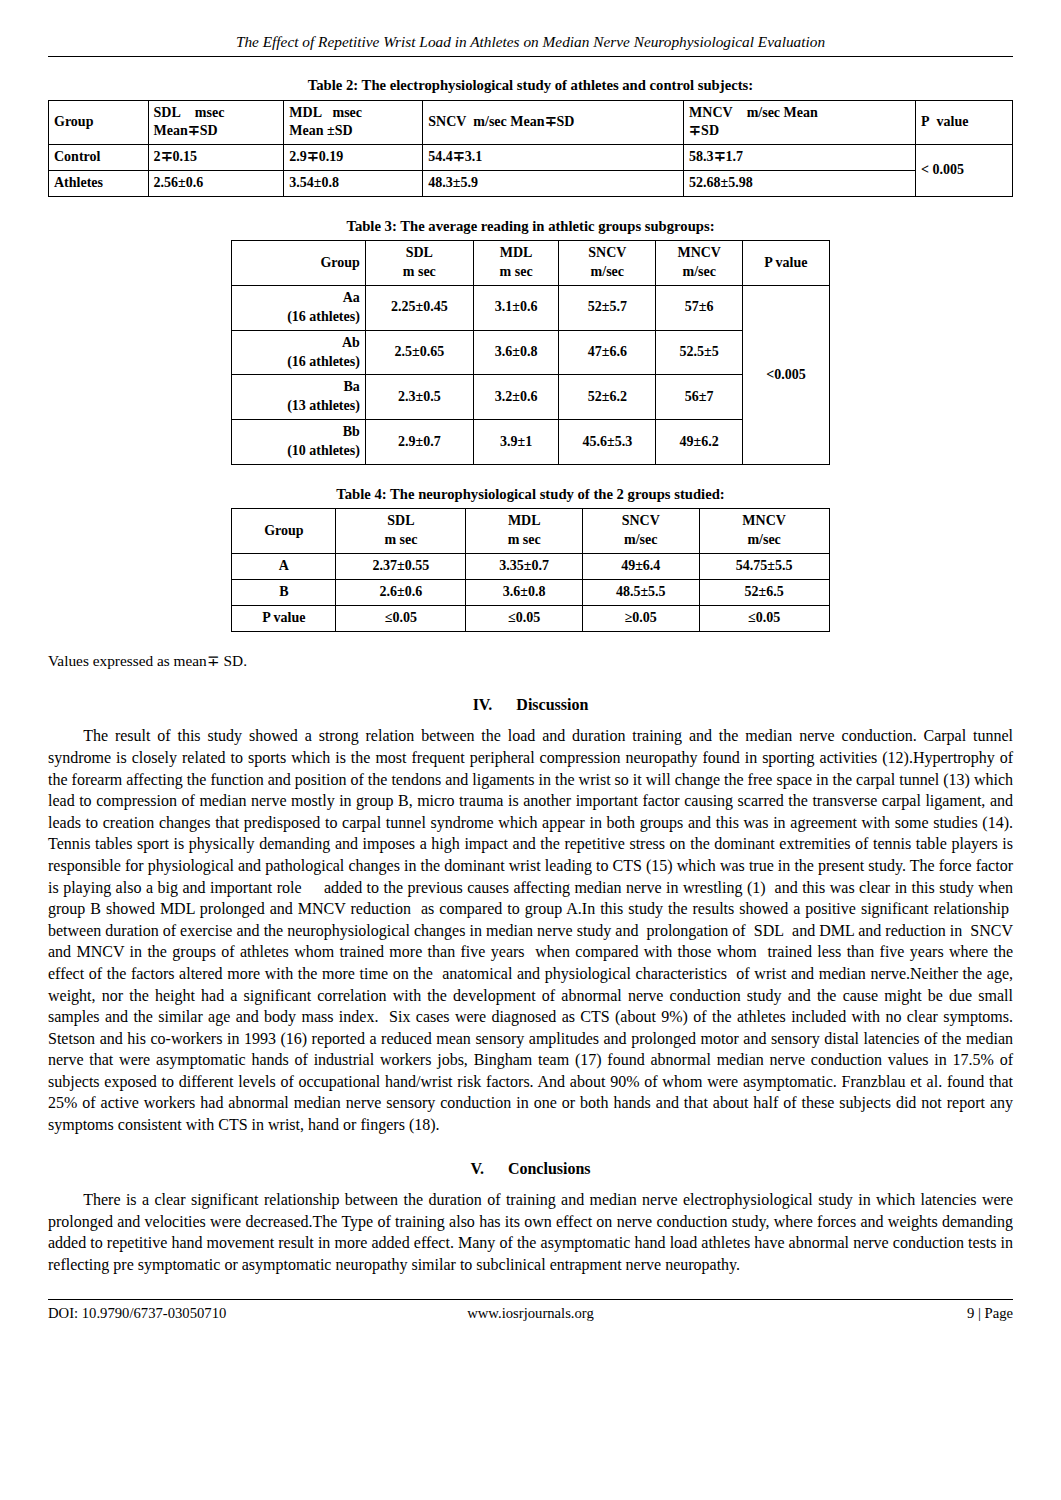The Effect of Repetitive Wrist Load in Athletes on Median Nerve Neurophysiological Evaluation
Table 2: The electrophysiological study of athletes and control subjects:
| Group | SDL msec Mean ∓ SD | MDL msec Mean ±SD | SNCV m/sec Mean ∓ SD | MNCV m/sec Mean ∓ SD | P value |
| --- | --- | --- | --- | --- | --- |
| Control | 2 ∓ 0.15 | 2.9 ∓ 0.19 | 54.4 ∓ 3.1 | 58.3 ∓ 1.7 | < 0.005 |
| Athletes | 2.56±0.6 | 3.54±0.8 | 48.3±5.9 | 52.68±5.98 |
Table 3: The average reading in athletic groups subgroups:
| Group | SDL m sec | MDL m sec | SNCV m/sec | MNCV m/sec | P value |
| --- | --- | --- | --- | --- | --- |
| Aa (16 athletes) | 2.25±0.45 | 3.1±0.6 | 52±5.7 | 57±6 | <0.005 |
| Ab (16 athletes) | 2.5±0.65 | 3.6±0.8 | 47±6.6 | 52.5±5 |
| Ba (13 athletes) | 2.3±0.5 | 3.2±0.6 | 52±6.2 | 56±7 |
| Bb (10 athletes) | 2.9±0.7 | 3.9±1 | 45.6±5.3 | 49±6.2 |
Table 4: The neurophysiological study of the 2 groups studied:
| Group | SDL m sec | MDL m sec | SNCV m/sec | MNCV m/sec |
| --- | --- | --- | --- | --- |
| A | 2.37±0.55 | 3.35±0.7 | 49±6.4 | 54.75±5.5 |
| B | 2.6±0.6 | 3.6±0.8 | 48.5±5.5 | 52±6.5 |
| P value | ≤0.05 | ≤0.05 | ≥0.05 | ≤0.05 |
Values expressed as mean∓ SD.
IV. Discussion
The result of this study showed a strong relation between the load and duration training and the median nerve conduction. Carpal tunnel syndrome is closely related to sports which is the most frequent peripheral compression neuropathy found in sporting activities (12).Hypertrophy of the forearm affecting the function and position of the tendons and ligaments in the wrist so it will change the free space in the carpal tunnel (13) which lead to compression of median nerve mostly in group B, micro trauma is another important factor causing scarred the transverse carpal ligament, and leads to creation changes that predisposed to carpal tunnel syndrome which appear in both groups and this was in agreement with some studies (14). Tennis tables sport is physically demanding and imposes a high impact and the repetitive stress on the dominant extremities of tennis table players is responsible for physiological and pathological changes in the dominant wrist leading to CTS (15) which was true in the present study. The force factor is playing also a big and important role added to the previous causes affecting median nerve in wrestling (1) and this was clear in this study when group B showed MDL prolonged and MNCV reduction as compared to group A.In this study the results showed a positive significant relationship between duration of exercise and the neurophysiological changes in median nerve study and prolongation of SDL and DML and reduction in SNCV and MNCV in the groups of athletes whom trained more than five years when compared with those whom trained less than five years where the effect of the factors altered more with the more time on the anatomical and physiological characteristics of wrist and median nerve.Neither the age, weight, nor the height had a significant correlation with the development of abnormal nerve conduction study and the cause might be due small samples and the similar age and body mass index. Six cases were diagnosed as CTS (about 9%) of the athletes included with no clear symptoms. Stetson and his co-workers in 1993 (16) reported a reduced mean sensory amplitudes and prolonged motor and sensory distal latencies of the median nerve that were asymptomatic hands of industrial workers jobs, Bingham team (17) found abnormal median nerve conduction values in 17.5% of subjects exposed to different levels of occupational hand/wrist risk factors. And about 90% of whom were asymptomatic. Franzblau et al. found that 25% of active workers had abnormal median nerve sensory conduction in one or both hands and that about half of these subjects did not report any symptoms consistent with CTS in wrist, hand or fingers (18).
V. Conclusions
There is a clear significant relationship between the duration of training and median nerve electrophysiological study in which latencies were prolonged and velocities were decreased.The Type of training also has its own effect on nerve conduction study, where forces and weights demanding added to repetitive hand movement result in more added effect. Many of the asymptomatic hand load athletes have abnormal nerve conduction tests in reflecting pre symptomatic or asymptomatic neuropathy similar to subclinical entrapment nerve neuropathy.
DOI: 10.9790/6737-03050710 www.iosrjournals.org 9 | Page